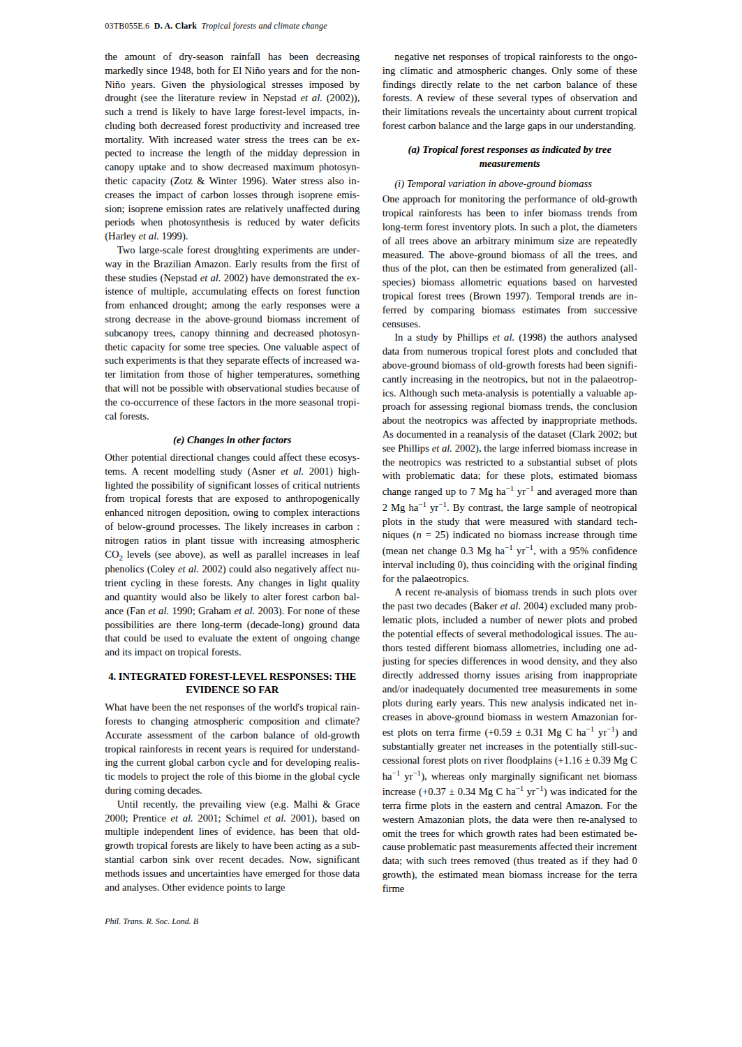03TB055E.6 D. A. Clark Tropical forests and climate change
the amount of dry-season rainfall has been decreasing markedly since 1948, both for El Niño years and for the non-Niño years. Given the physiological stresses imposed by drought (see the literature review in Nepstad et al. (2002)), such a trend is likely to have large forest-level impacts, including both decreased forest productivity and increased tree mortality. With increased water stress the trees can be expected to increase the length of the midday depression in canopy uptake and to show decreased maximum photosynthetic capacity (Zotz & Winter 1996). Water stress also increases the impact of carbon losses through isoprene emission; isoprene emission rates are relatively unaffected during periods when photosynthesis is reduced by water deficits (Harley et al. 1999).
Two large-scale forest droughting experiments are underway in the Brazilian Amazon. Early results from the first of these studies (Nepstad et al. 2002) have demonstrated the existence of multiple, accumulating effects on forest function from enhanced drought; among the early responses were a strong decrease in the above-ground biomass increment of subcanopy trees, canopy thinning and decreased photosynthetic capacity for some tree species. One valuable aspect of such experiments is that they separate effects of increased water limitation from those of higher temperatures, something that will not be possible with observational studies because of the co-occurrence of these factors in the more seasonal tropical forests.
(e) Changes in other factors
Other potential directional changes could affect these ecosystems. A recent modelling study (Asner et al. 2001) highlighted the possibility of significant losses of critical nutrients from tropical forests that are exposed to anthropogenically enhanced nitrogen deposition, owing to complex interactions of below-ground processes. The likely increases in carbon : nitrogen ratios in plant tissue with increasing atmospheric CO2 levels (see above), as well as parallel increases in leaf phenolics (Coley et al. 2002) could also negatively affect nutrient cycling in these forests. Any changes in light quality and quantity would also be likely to alter forest carbon balance (Fan et al. 1990; Graham et al. 2003). For none of these possibilities are there long-term (decade-long) ground data that could be used to evaluate the extent of ongoing change and its impact on tropical forests.
4. INTEGRATED FOREST-LEVEL RESPONSES: THE EVIDENCE SO FAR
What have been the net responses of the world's tropical rainforests to changing atmospheric composition and climate? Accurate assessment of the carbon balance of old-growth tropical rainforests in recent years is required for understanding the current global carbon cycle and for developing realistic models to project the role of this biome in the global cycle during coming decades.
Until recently, the prevailing view (e.g. Malhi & Grace 2000; Prentice et al. 2001; Schimel et al. 2001), based on multiple independent lines of evidence, has been that old-growth tropical forests are likely to have been acting as a substantial carbon sink over recent decades. Now, significant methods issues and uncertainties have emerged for those data and analyses. Other evidence points to large
negative net responses of tropical rainforests to the ongoing climatic and atmospheric changes. Only some of these findings directly relate to the net carbon balance of these forests. A review of these several types of observation and their limitations reveals the uncertainty about current tropical forest carbon balance and the large gaps in our understanding.
(a) Tropical forest responses as indicated by tree measurements
(i) Temporal variation in above-ground biomass
One approach for monitoring the performance of old-growth tropical rainforests has been to infer biomass trends from long-term forest inventory plots. In such a plot, the diameters of all trees above an arbitrary minimum size are repeatedly measured. The above-ground biomass of all the trees, and thus of the plot, can then be estimated from generalized (all-species) biomass allometric equations based on harvested tropical forest trees (Brown 1997). Temporal trends are inferred by comparing biomass estimates from successive censuses.
In a study by Phillips et al. (1998) the authors analysed data from numerous tropical forest plots and concluded that above-ground biomass of old-growth forests had been significantly increasing in the neotropics, but not in the palaeotropics. Although such meta-analysis is potentially a valuable approach for assessing regional biomass trends, the conclusion about the neotropics was affected by inappropriate methods. As documented in a reanalysis of the dataset (Clark 2002; but see Phillips et al. 2002), the large inferred biomass increase in the neotropics was restricted to a substantial subset of plots with problematic data; for these plots, estimated biomass change ranged up to 7 Mg ha−1 yr−1 and averaged more than 2 Mg ha−1 yr−1. By contrast, the large sample of neotropical plots in the study that were measured with standard techniques (n = 25) indicated no biomass increase through time (mean net change 0.3 Mg ha−1 yr−1, with a 95% confidence interval including 0), thus coinciding with the original finding for the palaeotropics.
A recent re-analysis of biomass trends in such plots over the past two decades (Baker et al. 2004) excluded many problematic plots, included a number of newer plots and probed the potential effects of several methodological issues. The authors tested different biomass allometries, including one adjusting for species differences in wood density, and they also directly addressed thorny issues arising from inappropriate and/or inadequately documented tree measurements in some plots during early years. This new analysis indicated net increases in above-ground biomass in western Amazonian forest plots on terra firme (+0.59 ± 0.31 Mg C ha−1 yr−1) and substantially greater net increases in the potentially still-successional forest plots on river floodplains (+1.16 ± 0.39 Mg C ha−1 yr−1), whereas only marginally significant net biomass increase (+0.37 ± 0.34 Mg C ha−1 yr−1) was indicated for the terra firme plots in the eastern and central Amazon. For the western Amazonian plots, the data were then re-analysed to omit the trees for which growth rates had been estimated because problematic past measurements affected their increment data; with such trees removed (thus treated as if they had 0 growth), the estimated mean biomass increase for the terra firme
Phil. Trans. R. Soc. Lond. B